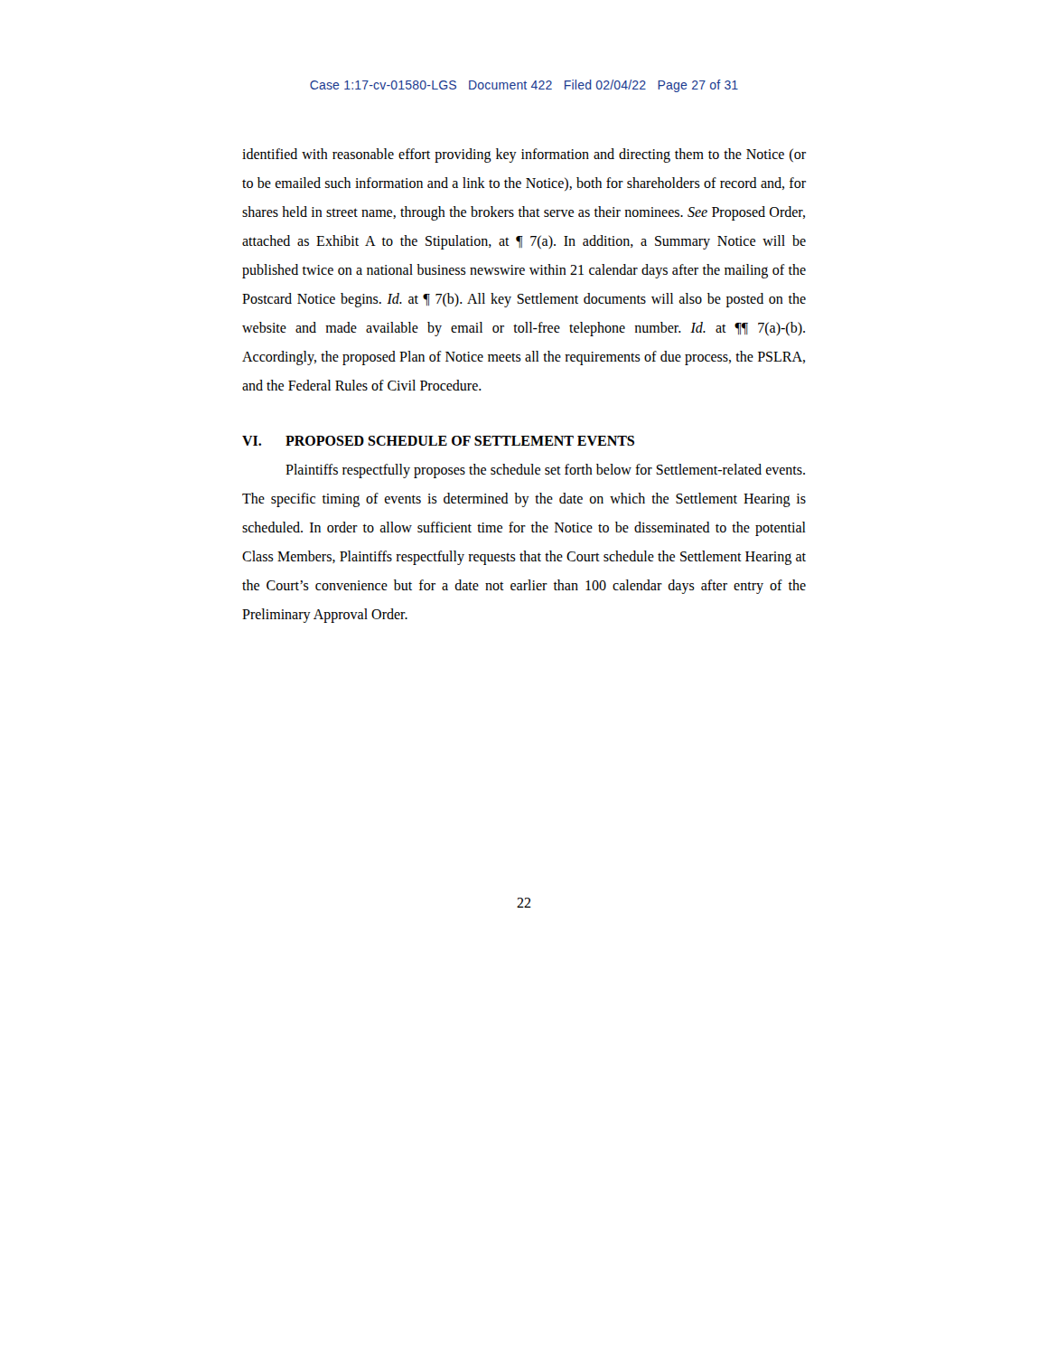Case 1:17-cv-01580-LGS Document 422 Filed 02/04/22 Page 27 of 31
identified with reasonable effort providing key information and directing them to the Notice (or to be emailed such information and a link to the Notice), both for shareholders of record and, for shares held in street name, through the brokers that serve as their nominees. See Proposed Order, attached as Exhibit A to the Stipulation, at ¶ 7(a). In addition, a Summary Notice will be published twice on a national business newswire within 21 calendar days after the mailing of the Postcard Notice begins. Id. at ¶ 7(b). All key Settlement documents will also be posted on the website and made available by email or toll-free telephone number. Id. at ¶¶ 7(a)-(b). Accordingly, the proposed Plan of Notice meets all the requirements of due process, the PSLRA, and the Federal Rules of Civil Procedure.
VI. PROPOSED SCHEDULE OF SETTLEMENT EVENTS
Plaintiffs respectfully proposes the schedule set forth below for Settlement-related events. The specific timing of events is determined by the date on which the Settlement Hearing is scheduled. In order to allow sufficient time for the Notice to be disseminated to the potential Class Members, Plaintiffs respectfully requests that the Court schedule the Settlement Hearing at the Court’s convenience but for a date not earlier than 100 calendar days after entry of the Preliminary Approval Order.
22